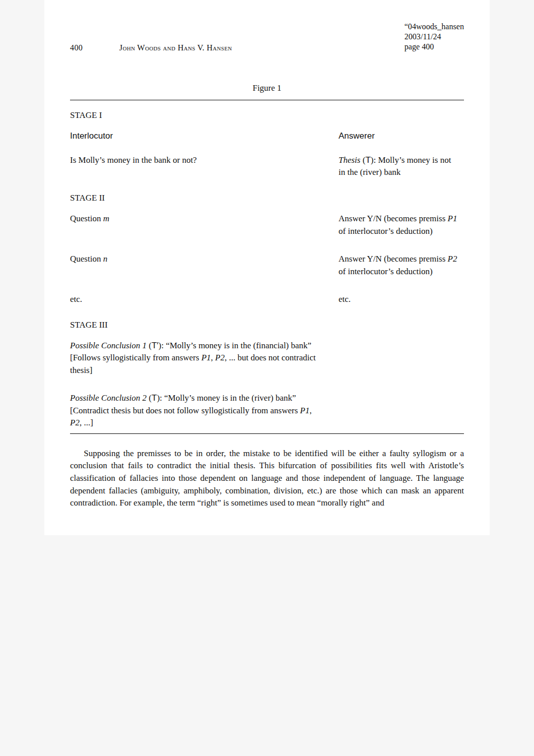“04woods_hansen
2003/11/24
page 400
400 John Woods and Hans V. Hansen
Figure 1
| STAGE I |
| Interlocutor | Answerer |
| Is Molly’s money in the bank or not? | Thesis ( T ): Molly’s money is not in the (river) bank |
| STAGE II |
| Question m | Answer Y/N (becomes premiss P1 of interlocutor’s deduction) |
| Question n | Answer Y/N (becomes premiss P2 of interlocutor’s deduction) |
| etc. | etc. |
| STAGE III |
| Possible Conclusion 1 ( T′ ): “Molly’s money is in the (financial) bank” [Follows syllogistically from answers P1 , P2 , ... but does not contradict thesis] | |
| Possible Conclusion 2 ( T ): “Molly’s money is in the (river) bank” [Contradict thesis but does not follow syllogistically from answers P1 , P2 , ...] | |
Supposing the premisses to be in order, the mistake to be identified will be either a faulty syllogism or a conclusion that fails to contradict the initial thesis. This bifurcation of possibilities fits well with Aristotle’s classification of fallacies into those dependent on language and those independent of language. The language dependent fallacies (ambiguity, amphiboly, combination, division, etc.) are those which can mask an apparent contradiction. For example, the term “right” is sometimes used to mean “morally right” and